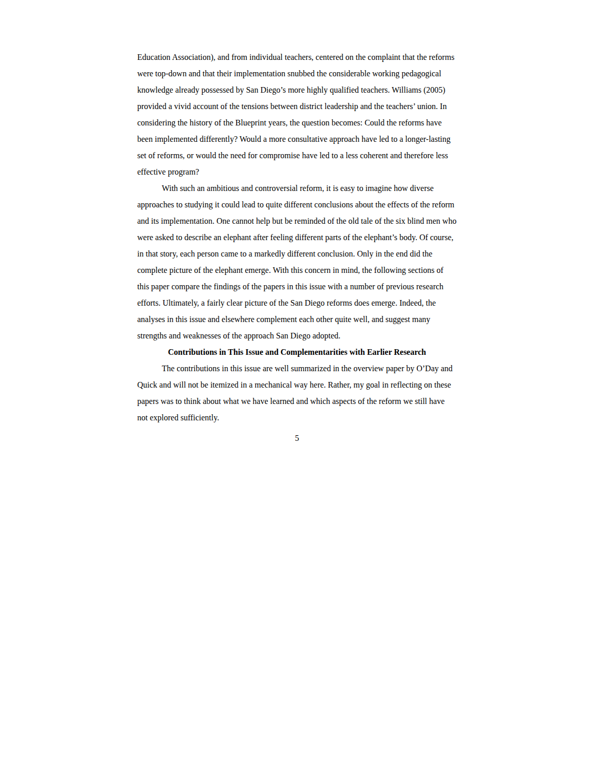Education Association), and from individual teachers, centered on the complaint that the reforms were top-down and that their implementation snubbed the considerable working pedagogical knowledge already possessed by San Diego’s more highly qualified teachers. Williams (2005) provided a vivid account of the tensions between district leadership and the teachers’ union. In considering the history of the Blueprint years, the question becomes: Could the reforms have been implemented differently? Would a more consultative approach have led to a longer-lasting set of reforms, or would the need for compromise have led to a less coherent and therefore less effective program?
With such an ambitious and controversial reform, it is easy to imagine how diverse approaches to studying it could lead to quite different conclusions about the effects of the reform and its implementation. One cannot help but be reminded of the old tale of the six blind men who were asked to describe an elephant after feeling different parts of the elephant’s body. Of course, in that story, each person came to a markedly different conclusion. Only in the end did the complete picture of the elephant emerge. With this concern in mind, the following sections of this paper compare the findings of the papers in this issue with a number of previous research efforts. Ultimately, a fairly clear picture of the San Diego reforms does emerge. Indeed, the analyses in this issue and elsewhere complement each other quite well, and suggest many strengths and weaknesses of the approach San Diego adopted.
Contributions in This Issue and Complementarities with Earlier Research
The contributions in this issue are well summarized in the overview paper by O’Day and Quick and will not be itemized in a mechanical way here. Rather, my goal in reflecting on these papers was to think about what we have learned and which aspects of the reform we still have not explored sufficiently.
5